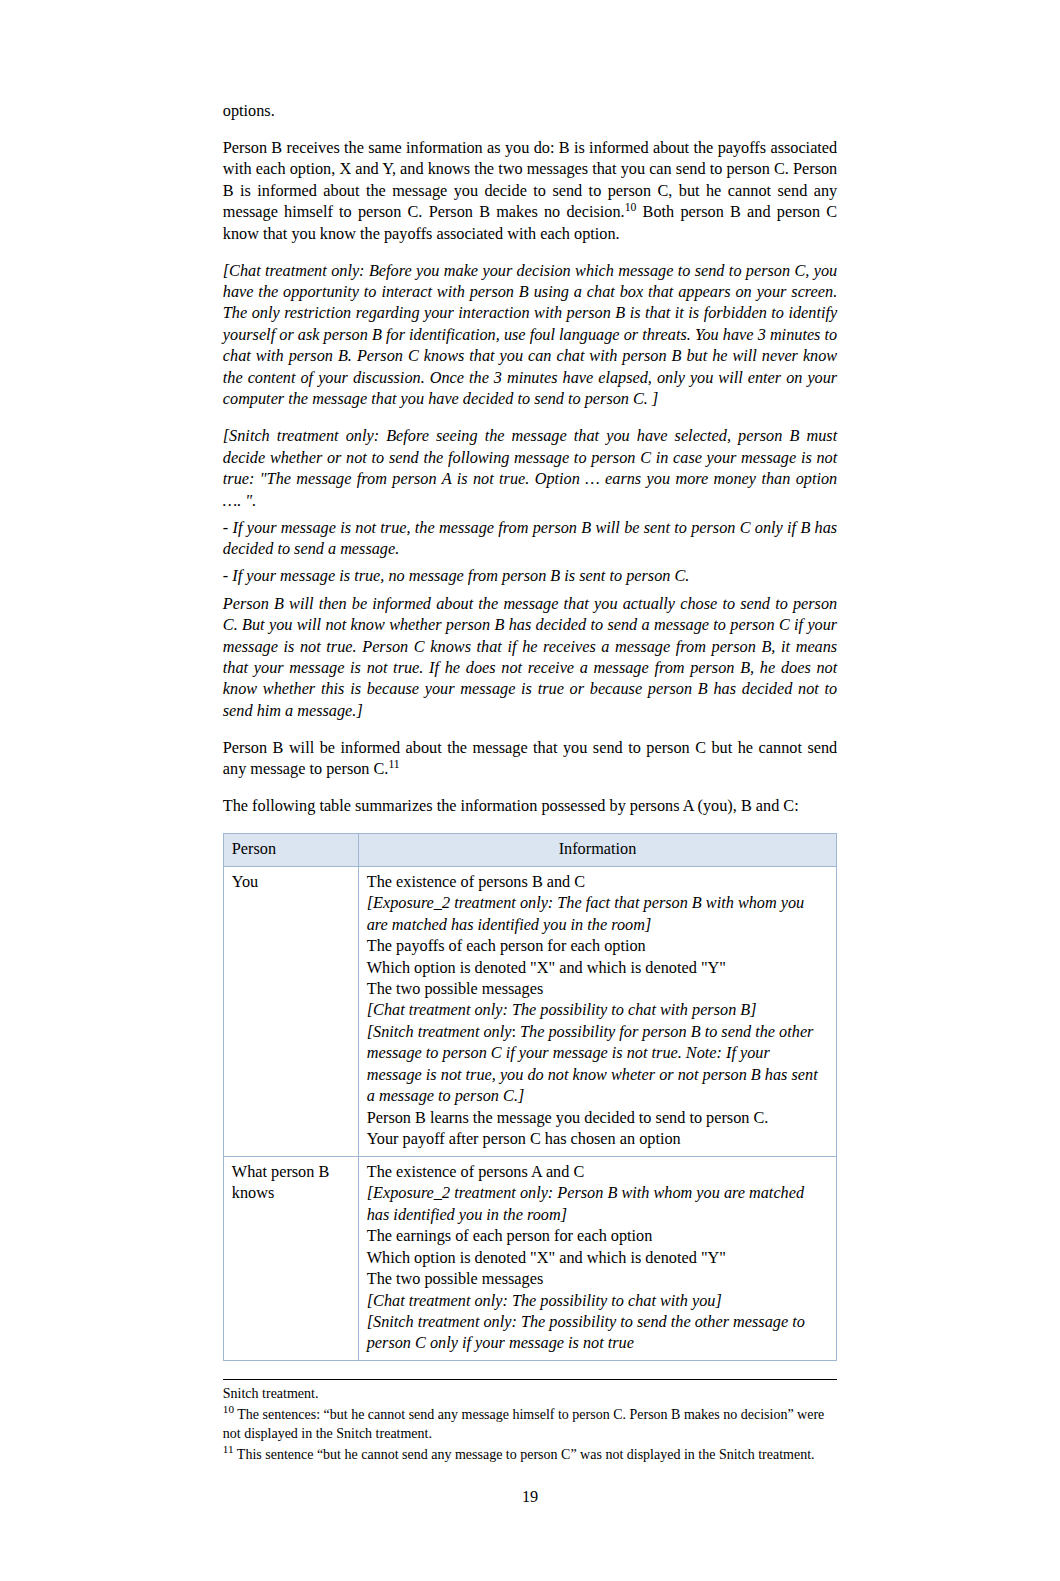options.
Person B receives the same information as you do: B is informed about the payoffs associated with each option, X and Y, and knows the two messages that you can send to person C. Person B is informed about the message you decide to send to person C, but he cannot send any message himself to person C. Person B makes no decision.10 Both person B and person C know that you know the payoffs associated with each option.
[Chat treatment only: Before you make your decision which message to send to person C, you have the opportunity to interact with person B using a chat box that appears on your screen. The only restriction regarding your interaction with person B is that it is forbidden to identify yourself or ask person B for identification, use foul language or threats. You have 3 minutes to chat with person B. Person C knows that you can chat with person B but he will never know the content of your discussion. Once the 3 minutes have elapsed, only you will enter on your computer the message that you have decided to send to person C. ]
[Snitch treatment only: Before seeing the message that you have selected, person B must decide whether or not to send the following message to person C in case your message is not true: "The message from person A is not true. Option … earns you more money than option …. ".
- If your message is not true, the message from person B will be sent to person C only if B has decided to send a message.
- If your message is true, no message from person B is sent to person C.
Person B will then be informed about the message that you actually chose to send to person C. But you will not know whether person B has decided to send a message to person C if your message is not true. Person C knows that if he receives a message from person B, it means that your message is not true. If he does not receive a message from person B, he does not know whether this is because your message is true or because person B has decided not to send him a message.]
Person B will be informed about the message that you send to person C but he cannot send any message to person C.11
The following table summarizes the information possessed by persons A (you), B and C:
| Person | Information |
| --- | --- |
| You | The existence of persons B and C [Exposure_2 treatment only: The fact that person B with whom you are matched has identified you in the room] The payoffs of each person for each option Which option is denoted "X" and which is denoted "Y" The two possible messages [Chat treatment only: The possibility to chat with person B] [Snitch treatment only : The possibility for person B to send the other message to person C if your message is not true. Note: If your message is not true, you do not know wheter or not person B has sent a message to person C.] Person B learns the message you decided to send to person C. Your payoff after person C has chosen an option |
| What person B knows | The existence of persons A and C [Exposure_2 treatment only: Person B with whom you are matched has identified you in the room] The earnings of each person for each option Which option is denoted "X" and which is denoted "Y" The two possible messages [Chat treatment only: The possibility to chat with you] [Snitch treatment only: The possibility to send the other message to person C only if your message is not true |
Snitch treatment.
10 The sentences: “but he cannot send any message himself to person C. Person B makes no decision” were not displayed in the Snitch treatment.
11 This sentence “but he cannot send any message to person C” was not displayed in the Snitch treatment.
19